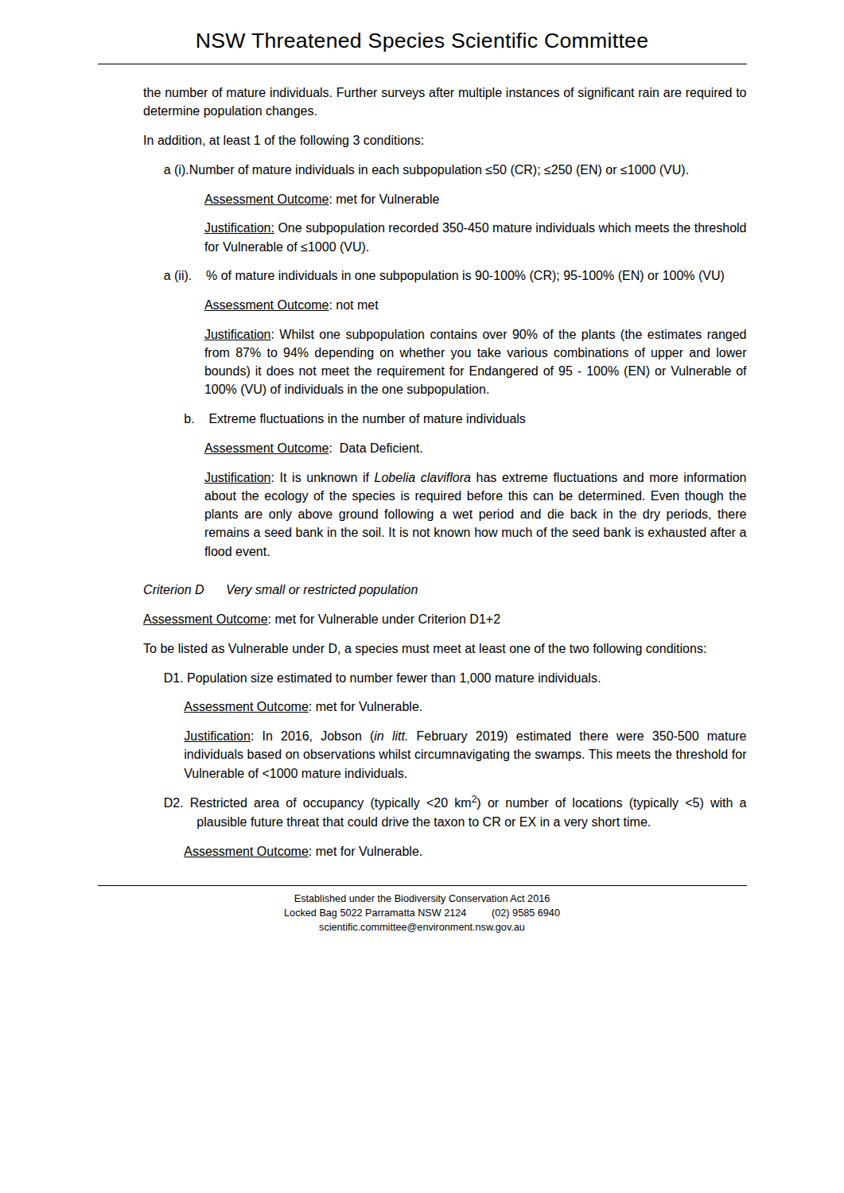NSW Threatened Species Scientific Committee
the number of mature individuals. Further surveys after multiple instances of significant rain are required to determine population changes.
In addition, at least 1 of the following 3 conditions:
a (i).Number of mature individuals in each subpopulation ≤50 (CR); ≤250 (EN) or ≤1000 (VU).
Assessment Outcome: met for Vulnerable
Justification: One subpopulation recorded 350-450 mature individuals which meets the threshold for Vulnerable of ≤1000 (VU).
a (ii). % of mature individuals in one subpopulation is 90-100% (CR); 95-100% (EN) or 100% (VU)
Assessment Outcome: not met
Justification: Whilst one subpopulation contains over 90% of the plants (the estimates ranged from 87% to 94% depending on whether you take various combinations of upper and lower bounds) it does not meet the requirement for Endangered of 95 - 100% (EN) or Vulnerable of 100% (VU) of individuals in the one subpopulation.
b. Extreme fluctuations in the number of mature individuals
Assessment Outcome: Data Deficient.
Justification: It is unknown if Lobelia claviflora has extreme fluctuations and more information about the ecology of the species is required before this can be determined. Even though the plants are only above ground following a wet period and die back in the dry periods, there remains a seed bank in the soil. It is not known how much of the seed bank is exhausted after a flood event.
Criterion DVery small or restricted population
Assessment Outcome: met for Vulnerable under Criterion D1+2
To be listed as Vulnerable under D, a species must meet at least one of the two following conditions:
D1. Population size estimated to number fewer than 1,000 mature individuals.
Assessment Outcome: met for Vulnerable.
Justification: In 2016, Jobson (in litt. February 2019) estimated there were 350-500 mature individuals based on observations whilst circumnavigating the swamps. This meets the threshold for Vulnerable of <1000 mature individuals.
D2. Restricted area of occupancy (typically <20 km2) or number of locations (typically <5) with a plausible future threat that could drive the taxon to CR or EX in a very short time.
Assessment Outcome: met for Vulnerable.
Established under the Biodiversity Conservation Act 2016
Locked Bag 5022 Parramatta NSW 2124 (02) 9585 6940
scientific.committee@environment.nsw.gov.au